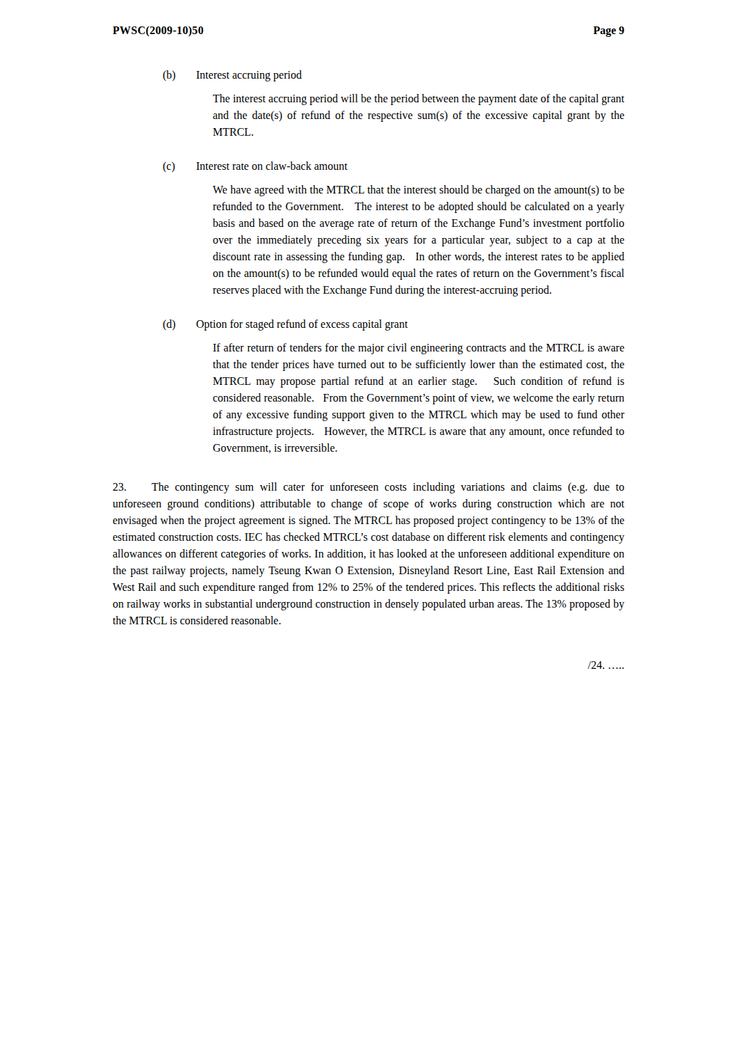PWSC(2009-10)50 Page 9
(b) Interest accruing period
The interest accruing period will be the period between the payment date of the capital grant and the date(s) of refund of the respective sum(s) of the excessive capital grant by the MTRCL.
(c) Interest rate on claw-back amount
We have agreed with the MTRCL that the interest should be charged on the amount(s) to be refunded to the Government. The interest to be adopted should be calculated on a yearly basis and based on the average rate of return of the Exchange Fund’s investment portfolio over the immediately preceding six years for a particular year, subject to a cap at the discount rate in assessing the funding gap. In other words, the interest rates to be applied on the amount(s) to be refunded would equal the rates of return on the Government’s fiscal reserves placed with the Exchange Fund during the interest-accruing period.
(d) Option for staged refund of excess capital grant
If after return of tenders for the major civil engineering contracts and the MTRCL is aware that the tender prices have turned out to be sufficiently lower than the estimated cost, the MTRCL may propose partial refund at an earlier stage. Such condition of refund is considered reasonable. From the Government’s point of view, we welcome the early return of any excessive funding support given to the MTRCL which may be used to fund other infrastructure projects. However, the MTRCL is aware that any amount, once refunded to Government, is irreversible.
23. The contingency sum will cater for unforeseen costs including variations and claims (e.g. due to unforeseen ground conditions) attributable to change of scope of works during construction which are not envisaged when the project agreement is signed. The MTRCL has proposed project contingency to be 13% of the estimated construction costs. IEC has checked MTRCL’s cost database on different risk elements and contingency allowances on different categories of works. In addition, it has looked at the unforeseen additional expenditure on the past railway projects, namely Tseung Kwan O Extension, Disneyland Resort Line, East Rail Extension and West Rail and such expenditure ranged from 12% to 25% of the tendered prices. This reflects the additional risks on railway works in substantial underground construction in densely populated urban areas. The 13% proposed by the MTRCL is considered reasonable.
/24. …..